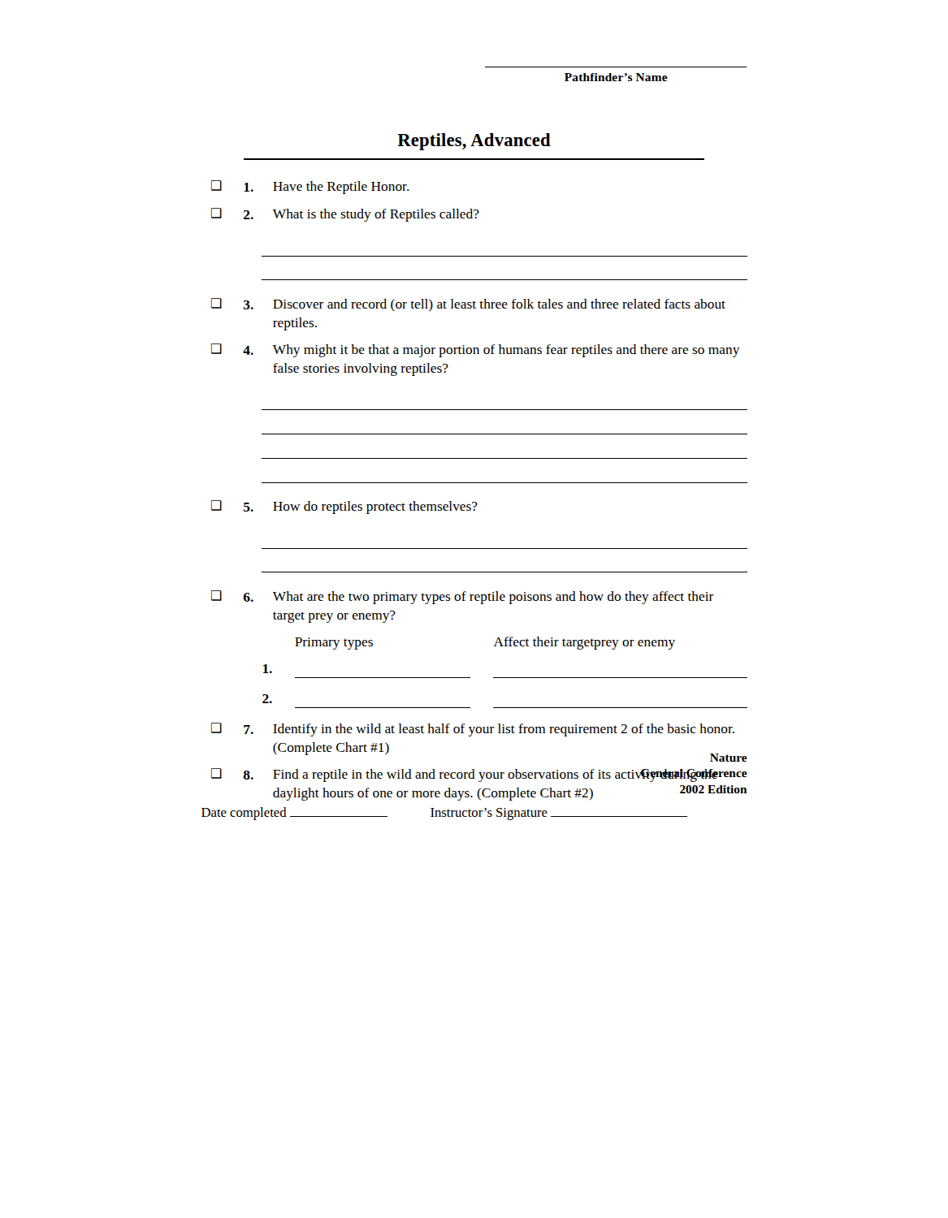Pathfinder’s Name
Reptiles, Advanced
❑
1.
Have the Reptile Honor.
❑
2.
What is the study of Reptiles called?
❑
3.
Discover and record (or tell) at least three folk tales and three related facts about reptiles.
❑
4.
Why might it be that a major portion of humans fear reptiles and there are so many false stories involving reptiles?
❑
5.
How do reptiles protect themselves?
❑
6.
What are the two primary types of reptile poisons and how do they affect their target prey or enemy?
Primary types
Affect their targetprey or enemy
1.
2.
❑
7.
Identify in the wild at least half of your list from requirement 2 of the basic honor. (Complete Chart #1)
❑
8.
Find a reptile in the wild and record your observations of its activity during the daylight hours of one or more days. (Complete Chart #2)
Nature
General Conference
2002 Edition
Date completed Instructor’s Signature